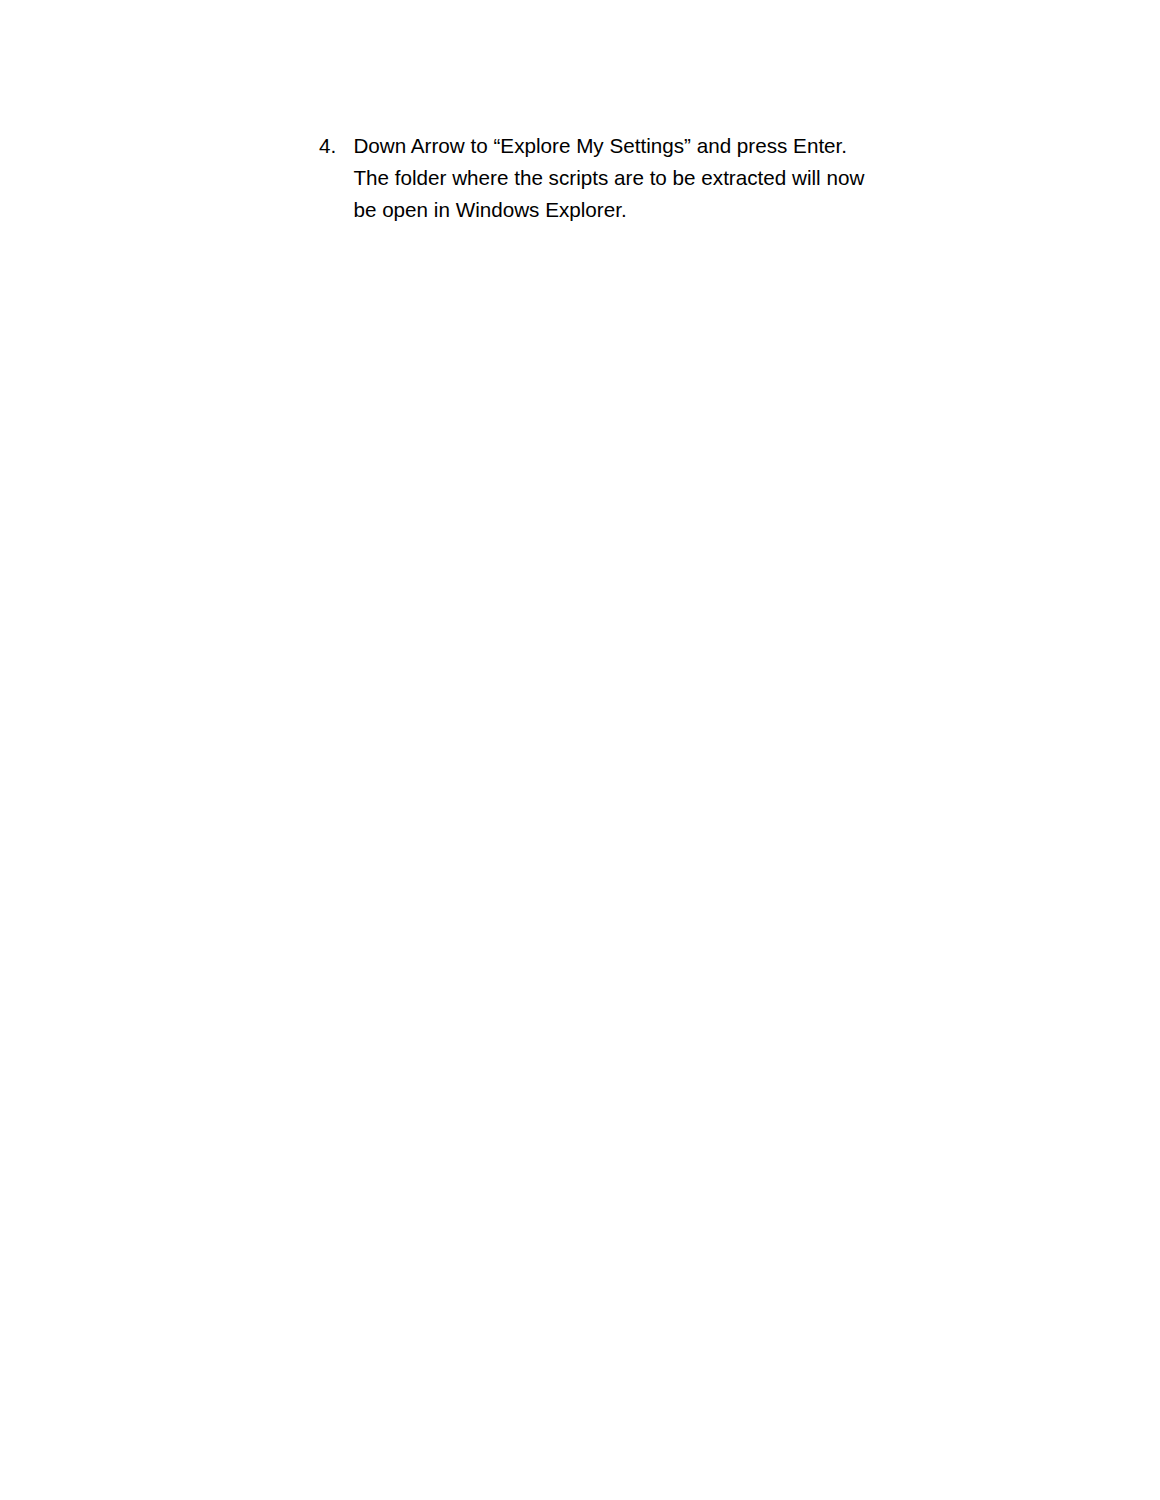Down Arrow to “Explore My Settings” and press Enter. The folder where the scripts are to be extracted will now be open in Windows Explorer.